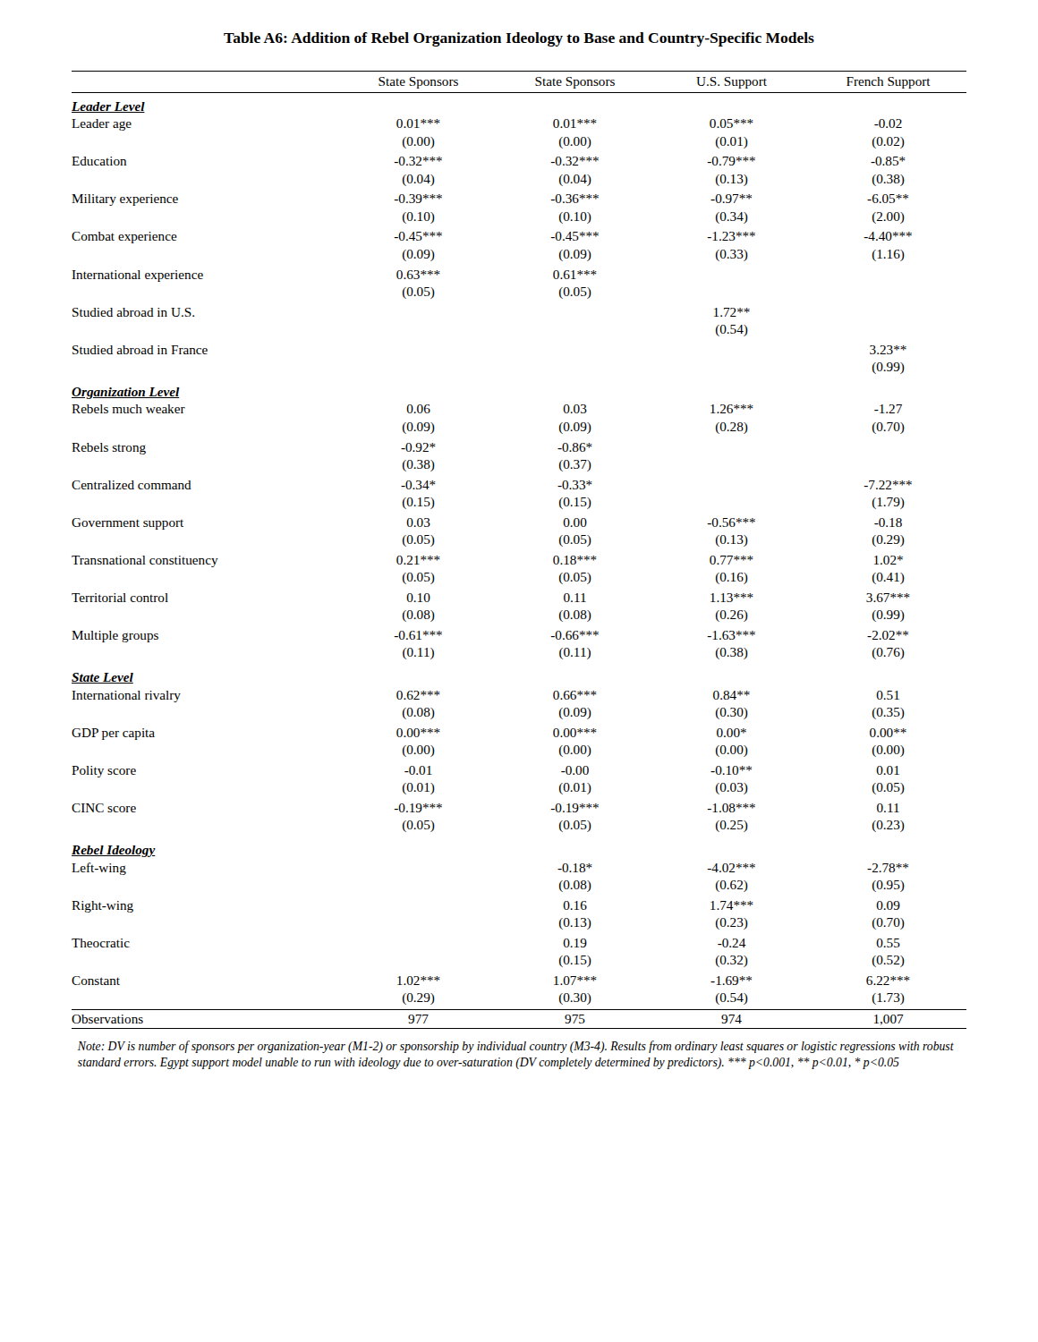Table A6: Addition of Rebel Organization Ideology to Base and Country-Specific Models
| | State Sponsors | State Sponsors | U.S. Support | French Support |
| --- | --- | --- | --- | --- |
| Leader Level | | | | |
| Leader age | 0.01*** | 0.01*** | 0.05*** | -0.02 |
| | (0.00) | (0.00) | (0.01) | (0.02) |
| Education | -0.32*** | -0.32*** | -0.79*** | -0.85* |
| | (0.04) | (0.04) | (0.13) | (0.38) |
| Military experience | -0.39*** | -0.36*** | -0.97** | -6.05** |
| | (0.10) | (0.10) | (0.34) | (2.00) |
| Combat experience | -0.45*** | -0.45*** | -1.23*** | -4.40*** |
| | (0.09) | (0.09) | (0.33) | (1.16) |
| International experience | 0.63*** | 0.61*** | | |
| | (0.05) | (0.05) | | |
| Studied abroad in U.S. | | | 1.72** | |
| | | | (0.54) | |
| Studied abroad in France | | | | 3.23** |
| | | | | (0.99) |
| Organization Level | | | | |
| Rebels much weaker | 0.06 | 0.03 | 1.26*** | -1.27 |
| | (0.09) | (0.09) | (0.28) | (0.70) |
| Rebels strong | -0.92* | -0.86* | | |
| | (0.38) | (0.37) | | |
| Centralized command | -0.34* | -0.33* | | -7.22*** |
| | (0.15) | (0.15) | | (1.79) |
| Government support | 0.03 | 0.00 | -0.56*** | -0.18 |
| | (0.05) | (0.05) | (0.13) | (0.29) |
| Transnational constituency | 0.21*** | 0.18*** | 0.77*** | 1.02* |
| | (0.05) | (0.05) | (0.16) | (0.41) |
| Territorial control | 0.10 | 0.11 | 1.13*** | 3.67*** |
| | (0.08) | (0.08) | (0.26) | (0.99) |
| Multiple groups | -0.61*** | -0.66*** | -1.63*** | -2.02** |
| | (0.11) | (0.11) | (0.38) | (0.76) |
| State Level | | | | |
| International rivalry | 0.62*** | 0.66*** | 0.84** | 0.51 |
| | (0.08) | (0.09) | (0.30) | (0.35) |
| GDP per capita | 0.00*** | 0.00*** | 0.00* | 0.00** |
| | (0.00) | (0.00) | (0.00) | (0.00) |
| Polity score | -0.01 | -0.00 | -0.10** | 0.01 |
| | (0.01) | (0.01) | (0.03) | (0.05) |
| CINC score | -0.19*** | -0.19*** | -1.08*** | 0.11 |
| | (0.05) | (0.05) | (0.25) | (0.23) |
| Rebel Ideology | | | | |
| Left-wing | | -0.18* | -4.02*** | -2.78** |
| | | (0.08) | (0.62) | (0.95) |
| Right-wing | | 0.16 | 1.74*** | 0.09 |
| | | (0.13) | (0.23) | (0.70) |
| Theocratic | | 0.19 | -0.24 | 0.55 |
| | | (0.15) | (0.32) | (0.52) |
| Constant | 1.02*** | 1.07*** | -1.69** | 6.22*** |
| | (0.29) | (0.30) | (0.54) | (1.73) |
| Observations | 977 | 975 | 974 | 1,007 |
| Note: DV is number of sponsors per organization-year (M1-2) or sponsorship by individual country (M3-4). Results from ordinary least squares or logistic regressions with robust standard errors. Egypt support model unable to run with ideology due to over-saturation (DV completely determined by predictors). *** p<0.001, ** p<0.01, * p<0.05 |